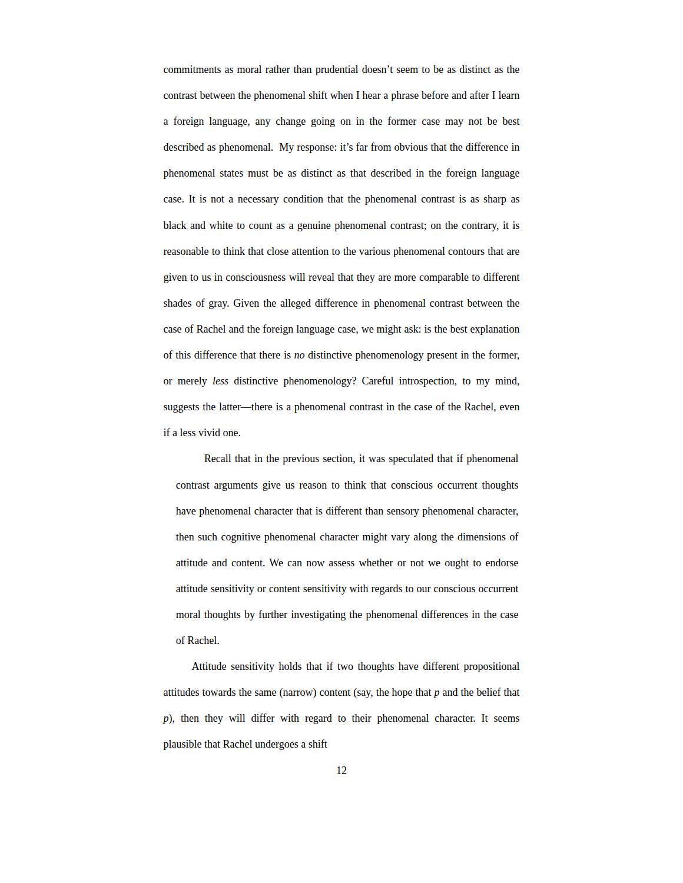commitments as moral rather than prudential doesn’t seem to be as distinct as the contrast between the phenomenal shift when I hear a phrase before and after I learn a foreign language, any change going on in the former case may not be best described as phenomenal. My response: it’s far from obvious that the difference in phenomenal states must be as distinct as that described in the foreign language case. It is not a necessary condition that the phenomenal contrast is as sharp as black and white to count as a genuine phenomenal contrast; on the contrary, it is reasonable to think that close attention to the various phenomenal contours that are given to us in consciousness will reveal that they are more comparable to different shades of gray. Given the alleged difference in phenomenal contrast between the case of Rachel and the foreign language case, we might ask: is the best explanation of this difference that there is no distinctive phenomenology present in the former, or merely less distinctive phenomenology? Careful introspection, to my mind, suggests the latter—there is a phenomenal contrast in the case of the Rachel, even if a less vivid one.
Recall that in the previous section, it was speculated that if phenomenal contrast arguments give us reason to think that conscious occurrent thoughts have phenomenal character that is different than sensory phenomenal character, then such cognitive phenomenal character might vary along the dimensions of attitude and content. We can now assess whether or not we ought to endorse attitude sensitivity or content sensitivity with regards to our conscious occurrent moral thoughts by further investigating the phenomenal differences in the case of Rachel.
Attitude sensitivity holds that if two thoughts have different propositional attitudes towards the same (narrow) content (say, the hope that p and the belief that p), then they will differ with regard to their phenomenal character. It seems plausible that Rachel undergoes a shift
12